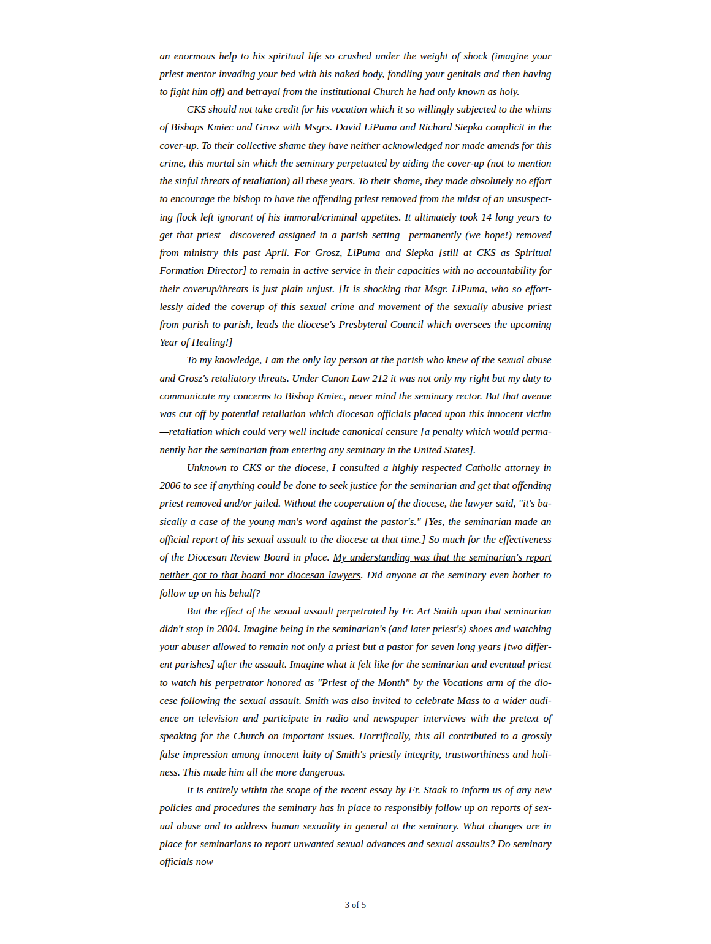an enormous help to his spiritual life so crushed under the weight of shock (imagine your priest mentor invading your bed with his naked body, fondling your genitals and then having to fight him off) and betrayal from the institutional Church he had only known as holy.
CKS should not take credit for his vocation which it so willingly subjected to the whims of Bishops Kmiec and Grosz with Msgrs. David LiPuma and Richard Siepka complicit in the cover-up. To their collective shame they have neither acknowledged nor made amends for this crime, this mortal sin which the seminary perpetuated by aiding the cover-up (not to mention the sinful threats of retaliation) all these years. To their shame, they made absolutely no effort to encourage the bishop to have the offending priest removed from the midst of an unsuspecting flock left ignorant of his immoral/criminal appetites. It ultimately took 14 long years to get that priest—discovered assigned in a parish setting—permanently (we hope!) removed from ministry this past April. For Grosz, LiPuma and Siepka [still at CKS as Spiritual Formation Director] to remain in active service in their capacities with no accountability for their coverup/threats is just plain unjust. [It is shocking that Msgr. LiPuma, who so effortlessly aided the coverup of this sexual crime and movement of the sexually abusive priest from parish to parish, leads the diocese's Presbyteral Council which oversees the upcoming Year of Healing!]
To my knowledge, I am the only lay person at the parish who knew of the sexual abuse and Grosz's retaliatory threats. Under Canon Law 212 it was not only my right but my duty to communicate my concerns to Bishop Kmiec, never mind the seminary rector. But that avenue was cut off by potential retaliation which diocesan officials placed upon this innocent victim—retaliation which could very well include canonical censure [a penalty which would permanently bar the seminarian from entering any seminary in the United States].
Unknown to CKS or the diocese, I consulted a highly respected Catholic attorney in 2006 to see if anything could be done to seek justice for the seminarian and get that offending priest removed and/or jailed. Without the cooperation of the diocese, the lawyer said, "it's basically a case of the young man's word against the pastor's." [Yes, the seminarian made an official report of his sexual assault to the diocese at that time.] So much for the effectiveness of the Diocesan Review Board in place. My understanding was that the seminarian's report neither got to that board nor diocesan lawyers. Did anyone at the seminary even bother to follow up on his behalf?
But the effect of the sexual assault perpetrated by Fr. Art Smith upon that seminarian didn't stop in 2004. Imagine being in the seminarian's (and later priest's) shoes and watching your abuser allowed to remain not only a priest but a pastor for seven long years [two different parishes] after the assault. Imagine what it felt like for the seminarian and eventual priest to watch his perpetrator honored as "Priest of the Month" by the Vocations arm of the diocese following the sexual assault. Smith was also invited to celebrate Mass to a wider audience on television and participate in radio and newspaper interviews with the pretext of speaking for the Church on important issues. Horrifically, this all contributed to a grossly false impression among innocent laity of Smith's priestly integrity, trustworthiness and holiness. This made him all the more dangerous.
It is entirely within the scope of the recent essay by Fr. Staak to inform us of any new policies and procedures the seminary has in place to responsibly follow up on reports of sexual abuse and to address human sexuality in general at the seminary. What changes are in place for seminarians to report unwanted sexual advances and sexual assaults? Do seminary officials now
3 of 5